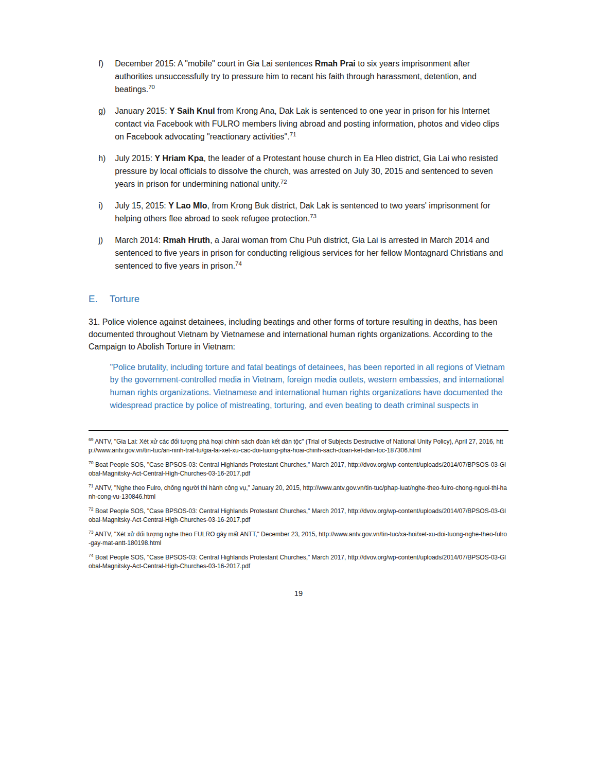f) December 2015: A "mobile" court in Gia Lai sentences Rmah Prai to six years imprisonment after authorities unsuccessfully try to pressure him to recant his faith through harassment, detention, and beatings.70
g) January 2015: Y Saih Knul from Krong Ana, Dak Lak is sentenced to one year in prison for his Internet contact via Facebook with FULRO members living abroad and posting information, photos and video clips on Facebook advocating "reactionary activities".71
h) July 2015: Y Hriam Kpa, the leader of a Protestant house church in Ea Hleo district, Gia Lai who resisted pressure by local officials to dissolve the church, was arrested on July 30, 2015 and sentenced to seven years in prison for undermining national unity.72
i) July 15, 2015: Y Lao Mlo, from Krong Buk district, Dak Lak is sentenced to two years' imprisonment for helping others flee abroad to seek refugee protection.73
j) March 2014: Rmah Hruth, a Jarai woman from Chu Puh district, Gia Lai is arrested in March 2014 and sentenced to five years in prison for conducting religious services for her fellow Montagnard Christians and sentenced to five years in prison.74
E. Torture
31. Police violence against detainees, including beatings and other forms of torture resulting in deaths, has been documented throughout Vietnam by Vietnamese and international human rights organizations. According to the Campaign to Abolish Torture in Vietnam:
"Police brutality, including torture and fatal beatings of detainees, has been reported in all regions of Vietnam by the government-controlled media in Vietnam, foreign media outlets, western embassies, and international human rights organizations. Vietnamese and international human rights organizations have documented the widespread practice by police of mistreating, torturing, and even beating to death criminal suspects in
69 ANTV, "Gia Lai: Xét xử các đối tượng phá hoại chính sách đoàn kết dân tộc" (Trial of Subjects Destructive of National Unity Policy), April 27, 2016, http://www.antv.gov.vn/tin-tuc/an-ninh-trat-tu/gia-lai-xet-xu-cac-doi-tuong-pha-hoai-chinh-sach-doan-ket-dan-toc-187306.html
70 Boat People SOS, "Case BPSOS-03: Central Highlands Protestant Churches," March 2017, http://dvov.org/wp-content/uploads/2014/07/BPSOS-03-Global-Magnitsky-Act-Central-High-Churches-03-16-2017.pdf
71 ANTV, "Nghe theo Fulro, chống người thi hành công vụ," January 20, 2015, http://www.antv.gov.vn/tin-tuc/phap-luat/nghe-theo-fulro-chong-nguoi-thi-hanh-cong-vu-130846.html
72 Boat People SOS, "Case BPSOS-03: Central Highlands Protestant Churches," March 2017, http://dvov.org/wp-content/uploads/2014/07/BPSOS-03-Global-Magnitsky-Act-Central-High-Churches-03-16-2017.pdf
73 ANTV, "Xét xử đối tượng nghe theo FULRO gây mất ANTT," December 23, 2015, http://www.antv.gov.vn/tin-tuc/xa-hoi/xet-xu-doi-tuong-nghe-theo-fulro-gay-mat-antt-180198.html
74 Boat People SOS, "Case BPSOS-03: Central Highlands Protestant Churches," March 2017, http://dvov.org/wp-content/uploads/2014/07/BPSOS-03-Global-Magnitsky-Act-Central-High-Churches-03-16-2017.pdf
19